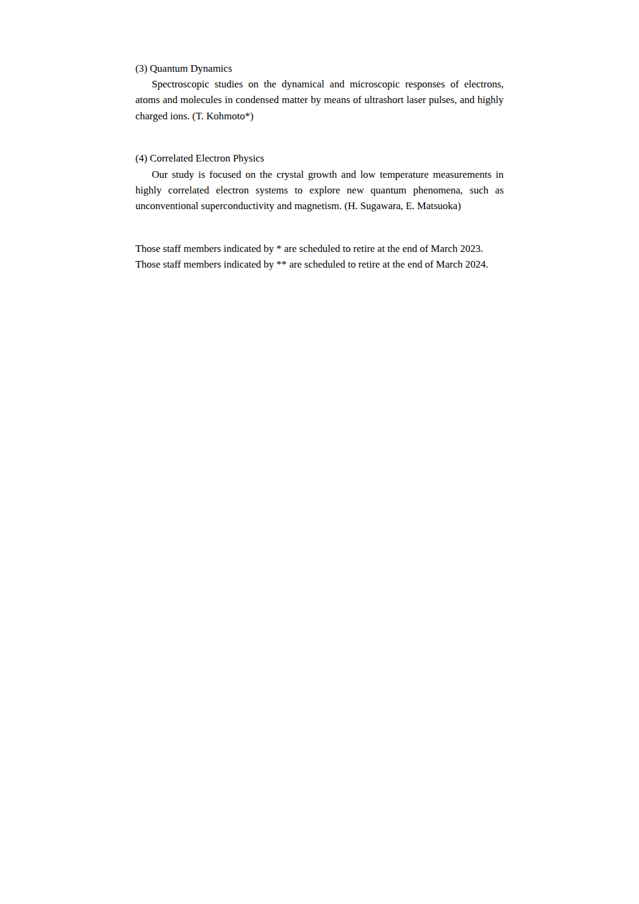(3) Quantum Dynamics
Spectroscopic studies on the dynamical and microscopic responses of electrons, atoms and molecules in condensed matter by means of ultrashort laser pulses, and highly charged ions. (T. Kohmoto*)
(4) Correlated Electron Physics
Our study is focused on the crystal growth and low temperature measurements in highly correlated electron systems to explore new quantum phenomena, such as unconventional superconductivity and magnetism. (H. Sugawara, E. Matsuoka)
Those staff members indicated by * are scheduled to retire at the end of March 2023.
Those staff members indicated by ** are scheduled to retire at the end of March 2024.